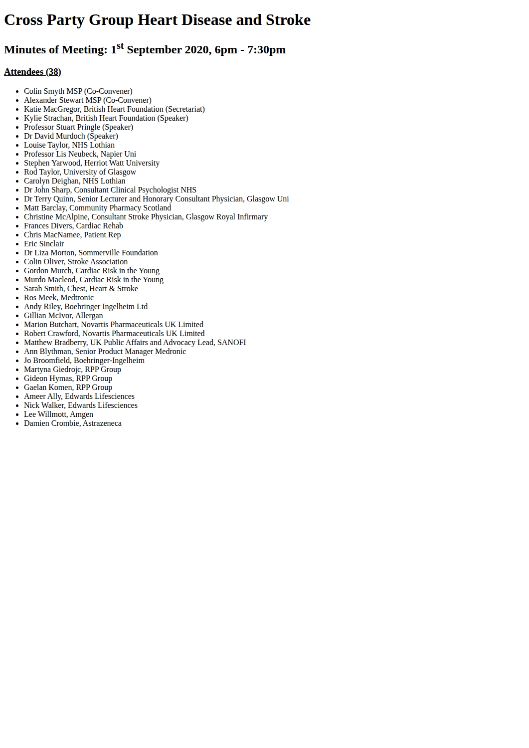Cross Party Group Heart Disease and Stroke
Minutes of Meeting: 1st September 2020, 6pm - 7:30pm
Attendees (38)
Colin Smyth MSP (Co-Convener)
Alexander Stewart MSP (Co-Convener)
Katie MacGregor, British Heart Foundation (Secretariat)
Kylie Strachan, British Heart Foundation (Speaker)
Professor Stuart Pringle (Speaker)
Dr David Murdoch (Speaker)
Louise Taylor, NHS Lothian
Professor Lis Neubeck, Napier Uni
Stephen Yarwood, Herriot Watt University
Rod Taylor, University of Glasgow
Carolyn Deighan, NHS Lothian
Dr John Sharp, Consultant Clinical Psychologist NHS
Dr Terry Quinn, Senior Lecturer and Honorary Consultant Physician, Glasgow Uni
Matt Barclay, Community Pharmacy Scotland
Christine McAlpine, Consultant Stroke Physician, Glasgow Royal Infirmary
Frances Divers, Cardiac Rehab
Chris MacNamee, Patient Rep
Eric Sinclair
Dr Liza Morton, Sommerville Foundation
Colin Oliver, Stroke Association
Gordon Murch, Cardiac Risk in the Young
Murdo Macleod, Cardiac Risk in the Young
Sarah Smith, Chest, Heart & Stroke
Ros Meek, Medtronic
Andy Riley, Boehringer Ingelheim Ltd
Gillian McIvor, Allergan
Marion Butchart, Novartis Pharmaceuticals UK Limited
Robert Crawford, Novartis Pharmaceuticals UK Limited
Matthew Bradberry, UK Public Affairs and Advocacy Lead, SANOFI
Ann Blythman, Senior Product Manager Medronic
Jo Broomfield, Boehringer-Ingelheim
Martyna Giedrojc, RPP Group
Gideon Hymas, RPP Group
Gaelan Komen, RPP Group
Ameer Ally, Edwards Lifesciences
Nick Walker, Edwards Lifesciences
Lee Willmott, Amgen
Damien Crombie, Astrazeneca